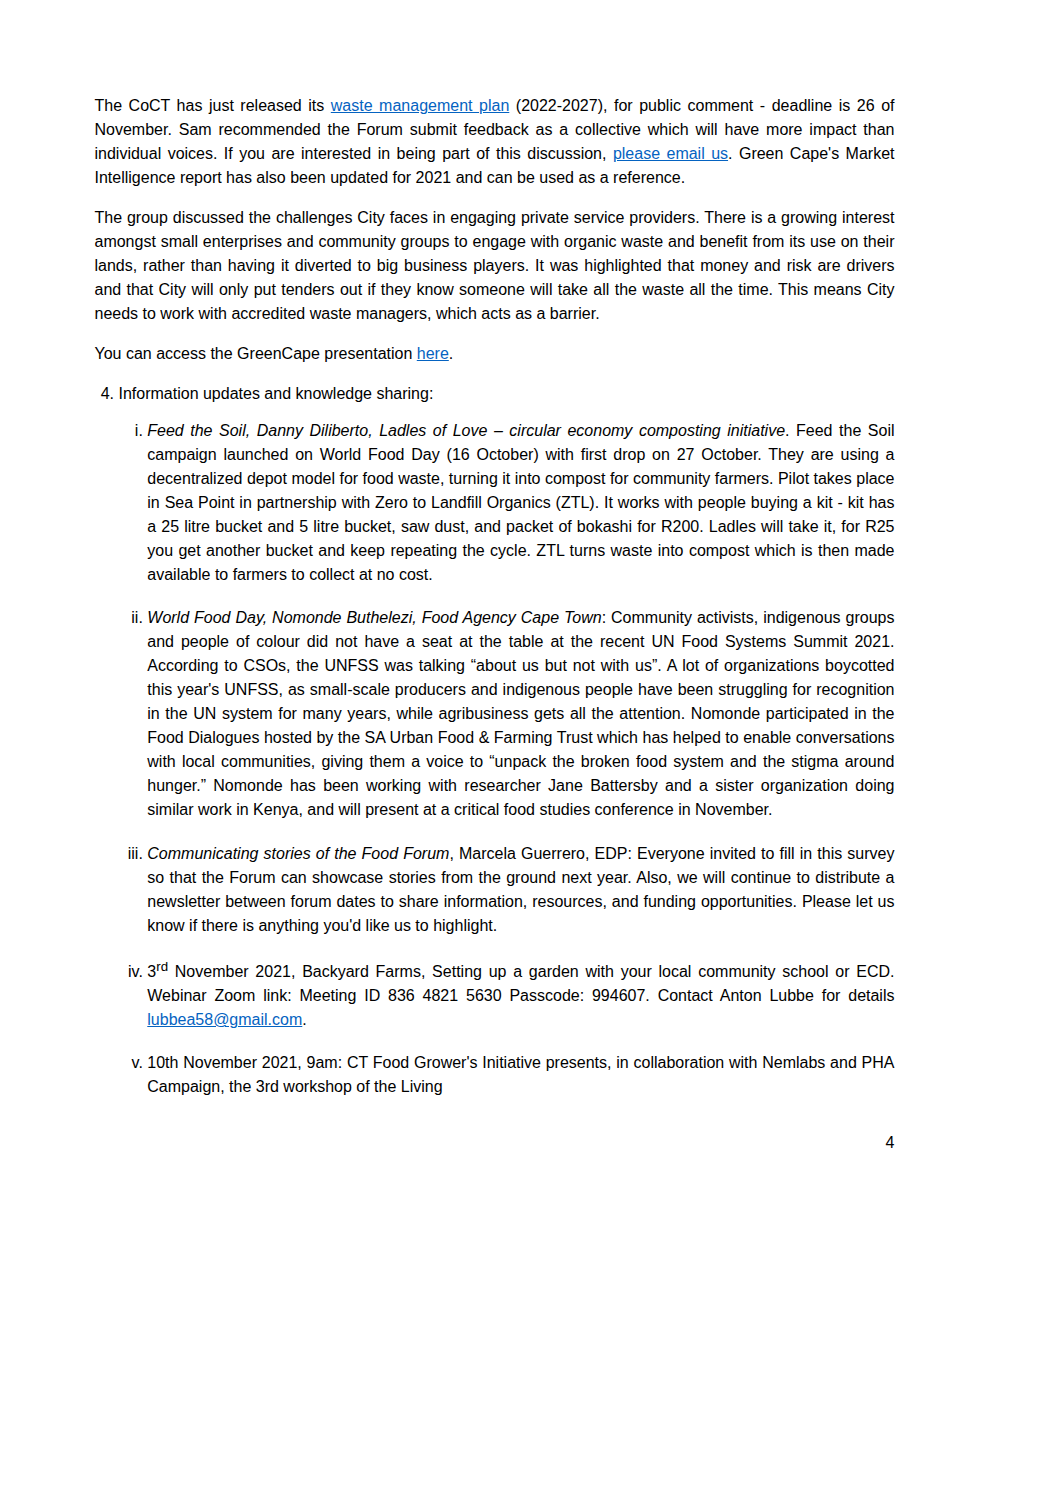The CoCT has just released its waste management plan (2022-2027), for public comment - deadline is 26 of November. Sam recommended the Forum submit feedback as a collective which will have more impact than individual voices. If you are interested in being part of this discussion, please email us. Green Cape's Market Intelligence report has also been updated for 2021 and can be used as a reference.
The group discussed the challenges City faces in engaging private service providers. There is a growing interest amongst small enterprises and community groups to engage with organic waste and benefit from its use on their lands, rather than having it diverted to big business players. It was highlighted that money and risk are drivers and that City will only put tenders out if they know someone will take all the waste all the time. This means City needs to work with accredited waste managers, which acts as a barrier.
You can access the GreenCape presentation here.
Information updates and knowledge sharing:
Feed the Soil, Danny Diliberto, Ladles of Love – circular economy composting initiative. Feed the Soil campaign launched on World Food Day (16 October) with first drop on 27 October. They are using a decentralized depot model for food waste, turning it into compost for community farmers. Pilot takes place in Sea Point in partnership with Zero to Landfill Organics (ZTL). It works with people buying a kit - kit has a 25 litre bucket and 5 litre bucket, saw dust, and packet of bokashi for R200. Ladles will take it, for R25 you get another bucket and keep repeating the cycle. ZTL turns waste into compost which is then made available to farmers to collect at no cost.
World Food Day, Nomonde Buthelezi, Food Agency Cape Town: Community activists, indigenous groups and people of colour did not have a seat at the table at the recent UN Food Systems Summit 2021. According to CSOs, the UNFSS was talking “about us but not with us”. A lot of organizations boycotted this year's UNFSS, as small-scale producers and indigenous people have been struggling for recognition in the UN system for many years, while agribusiness gets all the attention. Nomonde participated in the Food Dialogues hosted by the SA Urban Food & Farming Trust which has helped to enable conversations with local communities, giving them a voice to “unpack the broken food system and the stigma around hunger.” Nomonde has been working with researcher Jane Battersby and a sister organization doing similar work in Kenya, and will present at a critical food studies conference in November.
Communicating stories of the Food Forum, Marcela Guerrero, EDP: Everyone invited to fill in this survey so that the Forum can showcase stories from the ground next year. Also, we will continue to distribute a newsletter between forum dates to share information, resources, and funding opportunities. Please let us know if there is anything you'd like us to highlight.
3rd November 2021, Backyard Farms, Setting up a garden with your local community school or ECD. Webinar Zoom link: Meeting ID 836 4821 5630 Passcode: 994607. Contact Anton Lubbe for details lubbea58@gmail.com.
10th November 2021, 9am: CT Food Grower's Initiative presents, in collaboration with Nemlabs and PHA Campaign, the 3rd workshop of the Living
4